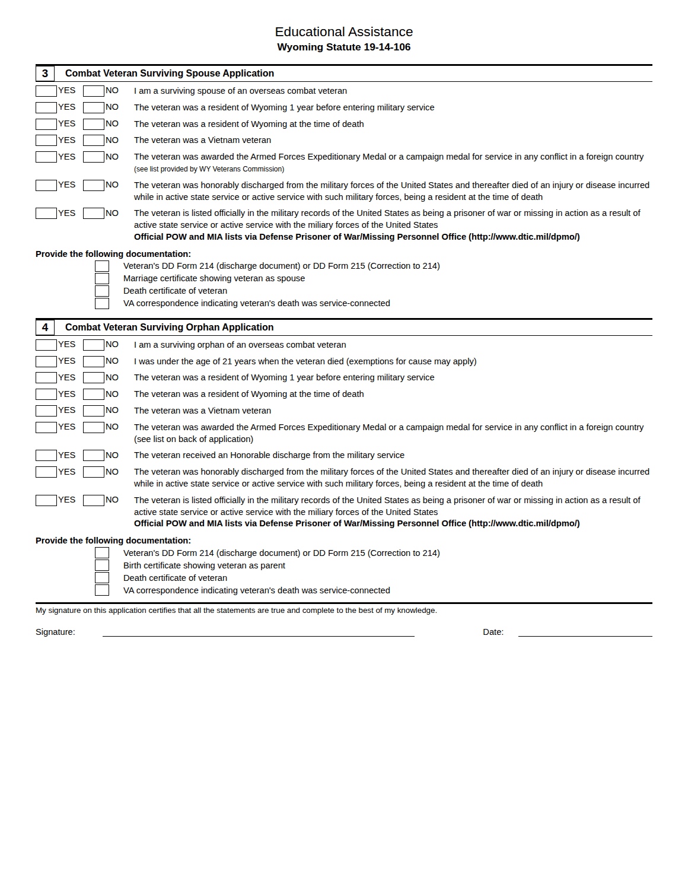Educational Assistance
Wyoming Statute 19-14-106
| 3 | Combat Veteran Surviving Spouse Application |
| YES | NO | I am a surviving spouse of an overseas combat veteran |
| YES | NO | The veteran was a resident of Wyoming 1 year before entering military service |
| YES | NO | The veteran was a resident of Wyoming at the time of death |
| YES | NO | The veteran was a Vietnam veteran |
| YES | NO | The veteran was awarded the Armed Forces Expeditionary Medal or a campaign medal for service in any conflict in a foreign country (see list provided by WY Veterans Commission) |
| YES | NO | The veteran was honorably discharged from the military forces of the United States and thereafter died of an injury or disease incurred while in active state service or active service with such military forces, being a resident at the time of death |
| YES | NO | The veteran is listed officially in the military records of the United States as being a prisoner of war or missing in action as a result of active state service or active service with the miliary forces of the United States Official POW and MIA lists via Defense Prisoner of War/Missing Personnel Office (http://www.dtic.mil/dpmo/) |
Provide the following documentation:
| | Veteran's DD Form 214 (discharge document) or DD Form 215 (Correction to 214) |
| | Marriage certificate showing veteran as spouse |
| | Death certificate of veteran |
| | VA correspondence indicating veteran's death was service-connected |
| 4 | Combat Veteran Surviving Orphan Application |
| YES | NO | I am a surviving orphan of an overseas combat veteran |
| YES | NO | I was under the age of 21 years when the veteran died (exemptions for cause may apply) |
| YES | NO | The veteran was a resident of Wyoming 1 year before entering military service |
| YES | NO | The veteran was a resident of Wyoming at the time of death |
| YES | NO | The veteran was a Vietnam veteran |
| YES | NO | The veteran was awarded the Armed Forces Expeditionary Medal or a campaign medal for service in any conflict in a foreign country (see list on back of application) |
| YES | NO | The veteran received an Honorable discharge from the military service |
| YES | NO | The veteran was honorably discharged from the military forces of the United States and thereafter died of an injury or disease incurred while in active state service or active service with such military forces, being a resident at the time of death |
| YES | NO | The veteran is listed officially in the military records of the United States as being a prisoner of war or missing in action as a result of active state service or active service with the miliary forces of the United States Official POW and MIA lists via Defense Prisoner of War/Missing Personnel Office (http://www.dtic.mil/dpmo/) |
Provide the following documentation:
| | Veteran's DD Form 214 (discharge document) or DD Form 215 (Correction to 214) |
| | Birth certificate showing veteran as parent |
| | Death certificate of veteran |
| | VA correspondence indicating veteran's death was service-connected |
My signature on this application certifies that all the statements are true and complete to the best of my knowledge.
| Signature: | | | Date: | | |